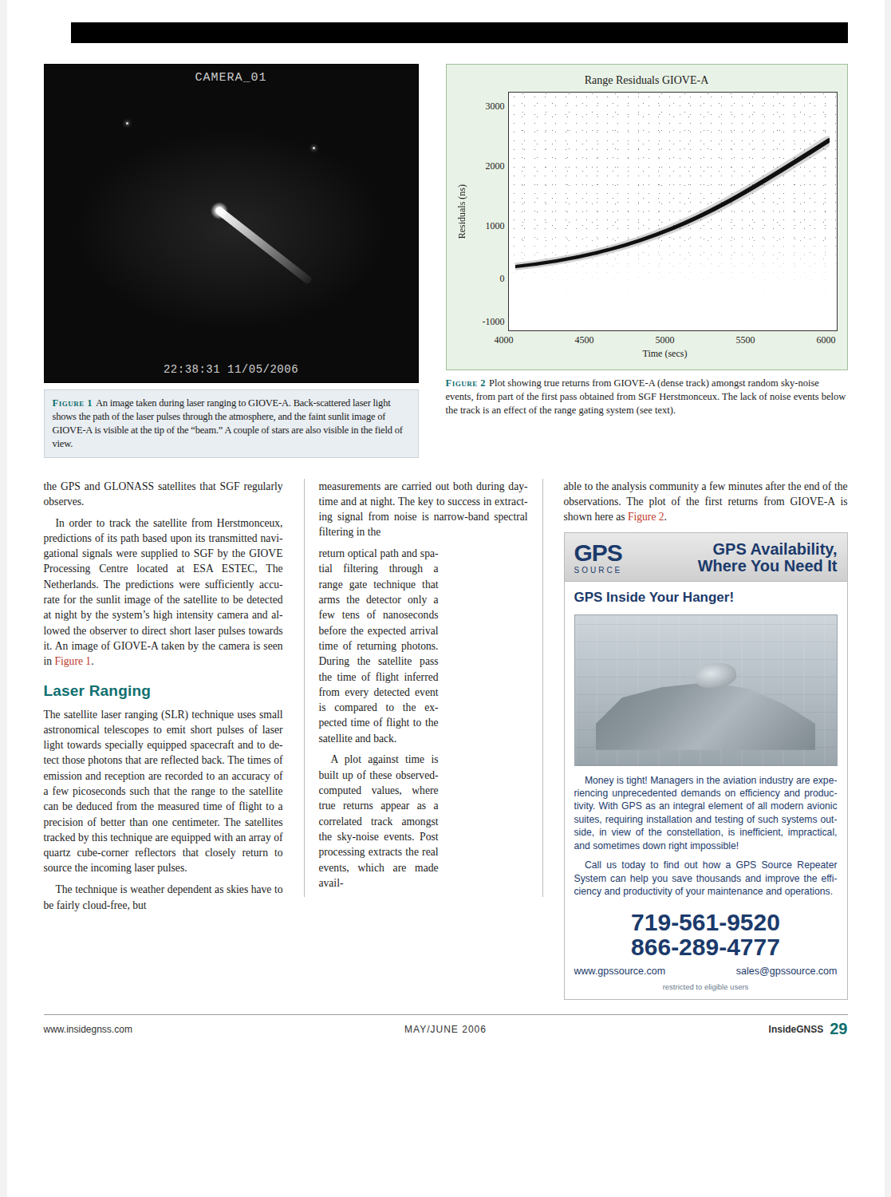CAMERA_01
22:38:31 11/05/2006
Figure 1 An image taken during laser ranging to GIOVE-A. Back-scattered laser light shows the path of the laser pulses through the atmosphere, and the faint sunlit image of GIOVE-A is visible at the tip of the “beam.” A couple of stars are also visible in the field of view.
Range Residuals GIOVE-A
Residuals (ns)
3000 2000 1000 0 -1000
40004500500055006000
Time (secs)
Figure 2 Plot showing true returns from GIOVE-A (dense track) amongst random sky-noise events, from part of the first pass obtained from SGF Herstmonceux. The lack of noise events below the track is an effect of the range gating system (see text).
the GPS and GLONASS satellites that SGF regularly observes.
In order to track the satellite from Herstmonceux, predictions of its path based upon its transmitted navigational signals were supplied to SGF by the GIOVE Processing Centre located at ESA ESTEC, The Netherlands. The predictions were sufficiently accurate for the sunlit image of the satellite to be detected at night by the system’s high intensity camera and allowed the observer to direct short laser pulses towards it. An image of GIOVE-A taken by the camera is seen in Figure 1.
Laser Ranging
The satellite laser ranging (SLR) technique uses small astronomical telescopes to emit short pulses of laser light towards specially equipped spacecraft and to detect those photons that are reflected back. The times of emission and reception are recorded to an accuracy of a few picoseconds such that the range to the satellite can be deduced from the measured time of flight to a precision of better than one centimeter. The satellites tracked by this technique are equipped with an array of quartz cube-corner reflectors that closely return to source the incoming laser pulses.
The technique is weather dependent as skies have to be fairly cloud-free, but
measurements are carried out both during daytime and at night. The key to success in extracting signal from noise is narrow-band spectral filtering in the
return optical path and spatial filtering through a range gate technique that arms the detector only a few tens of nanoseconds before the expected arrival time of returning photons. During the satellite pass the time of flight inferred from every detected event is compared to the expected time of flight to the satellite and back.
A plot against time is built up of these observed-computed values, where true returns appear as a correlated track amongst the sky-noise events. Post processing extracts the real events, which are made avail-
able to the analysis community a few minutes after the end of the observations. The plot of the first returns from GIOVE-A is shown here as Figure 2.
GPS
SOURCE
GPS Availability,
Where You Need It
GPS Inside Your Hanger!
Money is tight! Managers in the aviation industry are experiencing unprecedented demands on efficiency and productivity. With GPS as an integral element of all modern avionic suites, requiring installation and testing of such systems outside, in view of the constellation, is inefficient, impractical, and sometimes down right impossible!
Call us today to find out how a GPS Source Repeater System can help you save thousands and improve the efficiency and productivity of your maintenance and operations.
719-561-9520
866-289-4777
www.gpssource.com sales@gpssource.com
restricted to eligible users
www.insidegnss.com
MAY/JUNE 2006
InsideGNSS 29